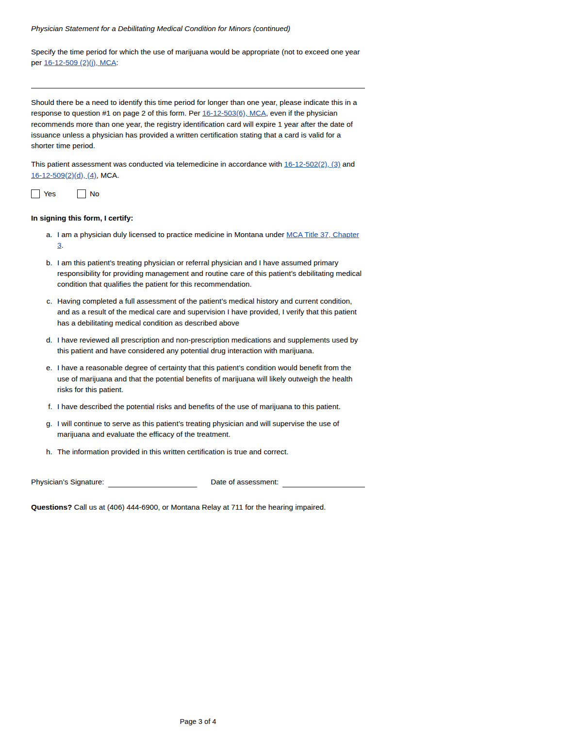Physician Statement for a Debilitating Medical Condition for Minors (continued)
Specify the time period for which the use of marijuana would be appropriate (not to exceed one year per 16-12-509 (2)(j), MCA:
Should there be a need to identify this time period for longer than one year, please indicate this in a response to question #1 on page 2 of this form. Per 16-12-503(6), MCA, even if the physician recommends more than one year, the registry identification card will expire 1 year after the date of issuance unless a physician has provided a written certification stating that a card is valid for a shorter time period.
This patient assessment was conducted via telemedicine in accordance with 16-12-502(2), (3) and 16-12-509(2)(d), (4), MCA.
Yes No
In signing this form, I certify:
I am a physician duly licensed to practice medicine in Montana under MCA Title 37, Chapter 3.
I am this patient’s treating physician or referral physician and I have assumed primary responsibility for providing management and routine care of this patient’s debilitating medical condition that qualifies the patient for this recommendation.
Having completed a full assessment of the patient’s medical history and current condition, and as a result of the medical care and supervision I have provided, I verify that this patient has a debilitating medical condition as described above
I have reviewed all prescription and non-prescription medications and supplements used by this patient and have considered any potential drug interaction with marijuana.
I have a reasonable degree of certainty that this patient’s condition would benefit from the use of marijuana and that the potential benefits of marijuana will likely outweigh the health risks for this patient.
I have described the potential risks and benefits of the use of marijuana to this patient.
I will continue to serve as this patient’s treating physician and will supervise the use of marijuana and evaluate the efficacy of the treatment.
The information provided in this written certification is true and correct.
Physician’s Signature: Date of assessment:
Questions? Call us at (406) 444-6900, or Montana Relay at 711 for the hearing impaired.
Page 3 of 4